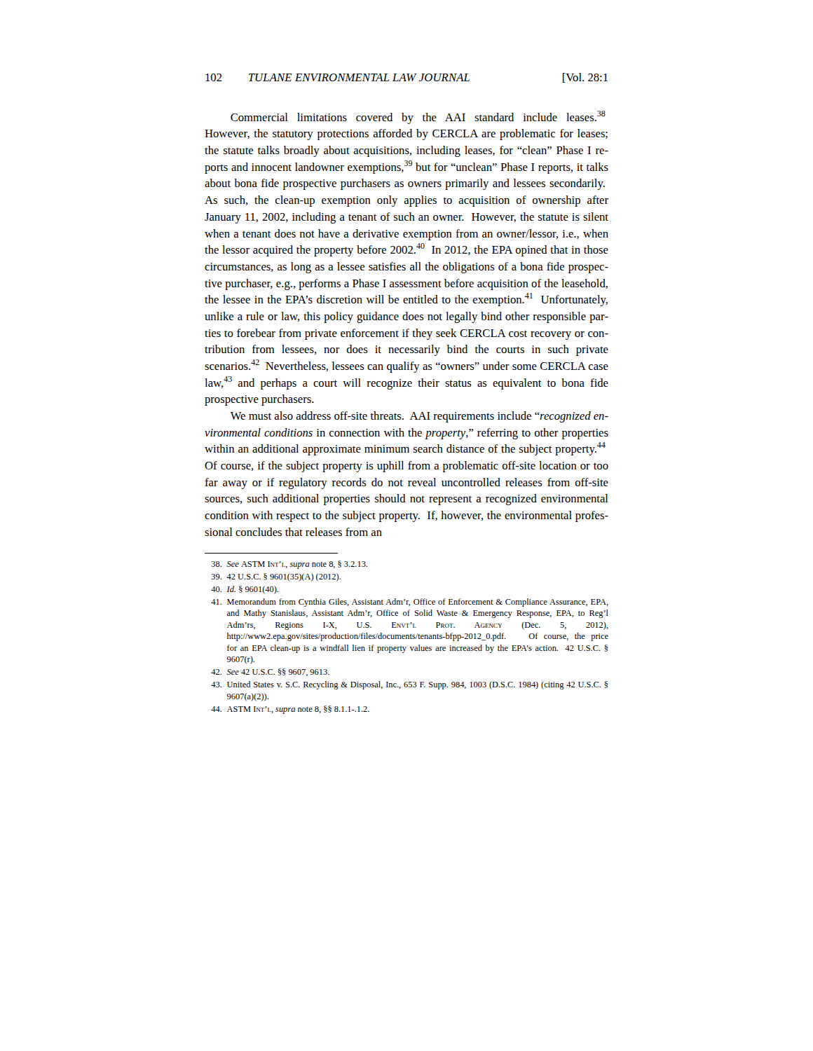102 TULANE ENVIRONMENTAL LAW JOURNAL [Vol. 28:1
Commercial limitations covered by the AAI standard include leases.38 However, the statutory protections afforded by CERCLA are problematic for leases; the statute talks broadly about acquisitions, including leases, for “clean” Phase I reports and innocent landowner exemptions,39 but for “unclean” Phase I reports, it talks about bona fide prospective purchasers as owners primarily and lessees secondarily. As such, the clean-up exemption only applies to acquisition of ownership after January 11, 2002, including a tenant of such an owner. However, the statute is silent when a tenant does not have a derivative exemption from an owner/lessor, i.e., when the lessor acquired the property before 2002.40 In 2012, the EPA opined that in those circumstances, as long as a lessee satisfies all the obligations of a bona fide prospective purchaser, e.g., performs a Phase I assessment before acquisition of the leasehold, the lessee in the EPA’s discretion will be entitled to the exemption.41 Unfortunately, unlike a rule or law, this policy guidance does not legally bind other responsible parties to forebear from private enforcement if they seek CERCLA cost recovery or contribution from lessees, nor does it necessarily bind the courts in such private scenarios.42 Nevertheless, lessees can qualify as “owners” under some CERCLA case law,43 and perhaps a court will recognize their status as equivalent to bona fide prospective purchasers.
We must also address off-site threats. AAI requirements include “recognized environmental conditions in connection with the property,” referring to other properties within an additional approximate minimum search distance of the subject property.44 Of course, if the subject property is uphill from a problematic off-site location or too far away or if regulatory records do not reveal uncontrolled releases from off-site sources, such additional properties should not represent a recognized environmental condition with respect to the subject property. If, however, the environmental professional concludes that releases from an
38. See ASTM Int’l, supra note 8, § 3.2.13.
39. 42 U.S.C. § 9601(35)(A) (2012).
40. Id. § 9601(40).
41. Memorandum from Cynthia Giles, Assistant Adm’r, Office of Enforcement & Compliance Assurance, EPA, and Mathy Stanislaus, Assistant Adm’r, Office of Solid Waste & Emergency Response, EPA, to Reg’l Adm’rs, Regions I-X, U.S. Envt’l Prot. Agency (Dec. 5, 2012), http://www2.epa.gov/sites/production/files/documents/tenants-bfpp-2012_0.pdf. Of course, the price for an EPA clean-up is a windfall lien if property values are increased by the EPA’s action. 42 U.S.C. § 9607(r).
42. See 42 U.S.C. §§ 9607, 9613.
43. United States v. S.C. Recycling & Disposal, Inc., 653 F. Supp. 984, 1003 (D.S.C. 1984) (citing 42 U.S.C. § 9607(a)(2)).
44. ASTM Int’l, supra note 8, §§ 8.1.1-.1.2.